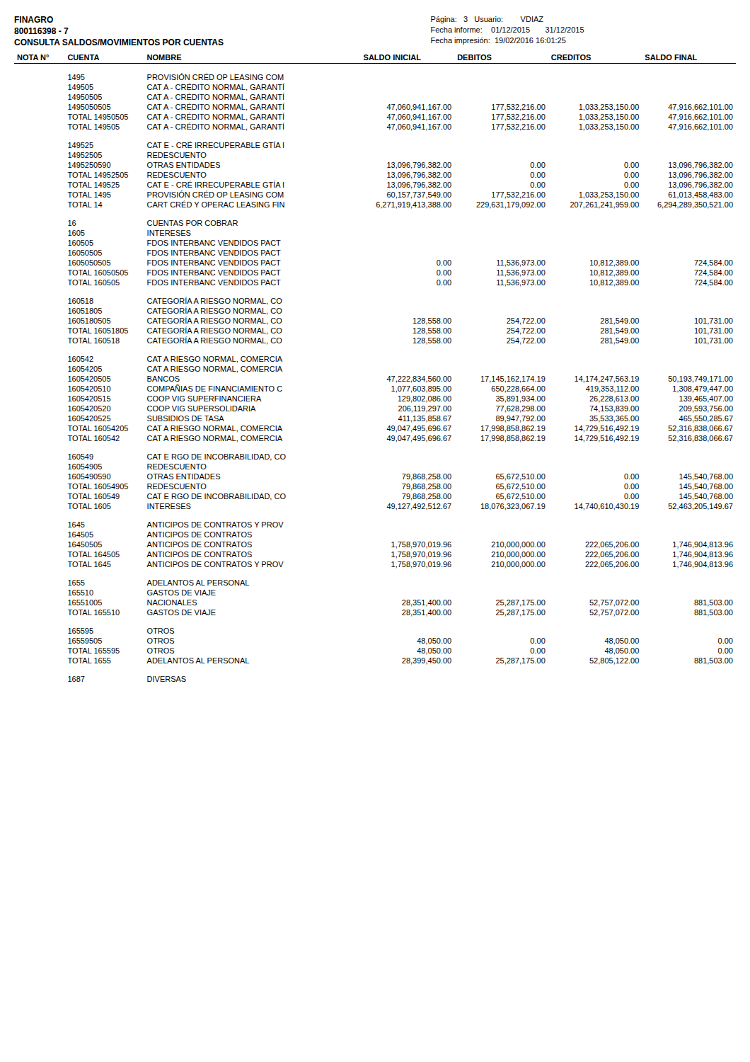| FINAGRO 800116398 - 7 CONSULTA SALDOS/MOVIMIENTOS POR CUENTAS | Página: 3 Usuario: VDIAZ Fecha informe: 01/12/2015 31/12/2015 Fecha impresión: 19/02/2016 16:01:25 |
| NOTA N° | CUENTA | NOMBRE | SALDO INICIAL | DEBITOS | CREDITOS | SALDO FINAL |
| --- | --- | --- | --- | --- | --- | --- |
| | 1495 | PROVISIÓN CRÉD OP LEASING COM | | | | |
| | 149505 | CAT A - CRÉDITO NORMAL, GARANTÍ | | | | |
| | 14950505 | CAT A - CRÉDITO NORMAL, GARANTÍ | | | | |
| | 1495050505 | CAT A - CRÉDITO NORMAL, GARANTÍ | 47,060,941,167.00 | 177,532,216.00 | 1,033,253,150.00 | 47,916,662,101.00 |
| | TOTAL 14950505 | CAT A - CRÉDITO NORMAL, GARANTÍ | 47,060,941,167.00 | 177,532,216.00 | 1,033,253,150.00 | 47,916,662,101.00 |
| | TOTAL 149505 | CAT A - CRÉDITO NORMAL, GARANTÍ | 47,060,941,167.00 | 177,532,216.00 | 1,033,253,150.00 | 47,916,662,101.00 |
| | 149525 | CAT E - CRÉ IRRECUPERABLE GTÍA I | | | | |
| | 14952505 | REDESCUENTO | | | | |
| | 1495250590 | OTRAS ENTIDADES | 13,096,796,382.00 | 0.00 | 0.00 | 13,096,796,382.00 |
| | TOTAL 14952505 | REDESCUENTO | 13,096,796,382.00 | 0.00 | 0.00 | 13,096,796,382.00 |
| | TOTAL 149525 | CAT E - CRÉ IRRECUPERABLE GTÍA I | 13,096,796,382.00 | 0.00 | 0.00 | 13,096,796,382.00 |
| | TOTAL 1495 | PROVISIÓN CRÉD OP LEASING COM | 60,157,737,549.00 | 177,532,216.00 | 1,033,253,150.00 | 61,013,458,483.00 |
| | TOTAL 14 | CART CRÉD Y OPERAC LEASING FIN | 6,271,919,413,388.00 | 229,631,179,092.00 | 207,261,241,959.00 | 6,294,289,350,521.00 |
| | 16 | CUENTAS POR COBRAR | | | | |
| | 1605 | INTERESES | | | | |
| | 160505 | FDOS INTERBANC VENDIDOS PACT | | | | |
| | 16050505 | FDOS INTERBANC VENDIDOS PACT | | | | |
| | 1605050505 | FDOS INTERBANC VENDIDOS PACT | 0.00 | 11,536,973.00 | 10,812,389.00 | 724,584.00 |
| | TOTAL 16050505 | FDOS INTERBANC VENDIDOS PACT | 0.00 | 11,536,973.00 | 10,812,389.00 | 724,584.00 |
| | TOTAL 160505 | FDOS INTERBANC VENDIDOS PACT | 0.00 | 11,536,973.00 | 10,812,389.00 | 724,584.00 |
| | 160518 | CATEGORÍA A RIESGO NORMAL, CO | | | | |
| | 16051805 | CATEGORÍA A RIESGO NORMAL, CO | | | | |
| | 1605180505 | CATEGORÍA A RIESGO NORMAL, CO | 128,558.00 | 254,722.00 | 281,549.00 | 101,731.00 |
| | TOTAL 16051805 | CATEGORÍA A RIESGO NORMAL, CO | 128,558.00 | 254,722.00 | 281,549.00 | 101,731.00 |
| | TOTAL 160518 | CATEGORÍA A RIESGO NORMAL, CO | 128,558.00 | 254,722.00 | 281,549.00 | 101,731.00 |
| | 160542 | CAT A RIESGO NORMAL, COMERCIA | | | | |
| | 16054205 | CAT A RIESGO NORMAL, COMERCIA | | | | |
| | 1605420505 | BANCOS | 47,222,834,560.00 | 17,145,162,174.19 | 14,174,247,563.19 | 50,193,749,171.00 |
| | 1605420510 | COMPAÑIAS DE FINANCIAMIENTO C | 1,077,603,895.00 | 650,228,664.00 | 419,353,112.00 | 1,308,479,447.00 |
| | 1605420515 | COOP VIG SUPERFINANCIERA | 129,802,086.00 | 35,891,934.00 | 26,228,613.00 | 139,465,407.00 |
| | 1605420520 | COOP VIG SUPERSOLIDARIA | 206,119,297.00 | 77,628,298.00 | 74,153,839.00 | 209,593,756.00 |
| | 1605420525 | SUBSIDIOS DE TASA | 411,135,858.67 | 89,947,792.00 | 35,533,365.00 | 465,550,285.67 |
| | TOTAL 16054205 | CAT A RIESGO NORMAL, COMERCIA | 49,047,495,696.67 | 17,998,858,862.19 | 14,729,516,492.19 | 52,316,838,066.67 |
| | TOTAL 160542 | CAT A RIESGO NORMAL, COMERCIA | 49,047,495,696.67 | 17,998,858,862.19 | 14,729,516,492.19 | 52,316,838,066.67 |
| | 160549 | CAT E RGO DE INCOBRABILIDAD, CO | | | | |
| | 16054905 | REDESCUENTO | | | | |
| | 1605490590 | OTRAS ENTIDADES | 79,868,258.00 | 65,672,510.00 | 0.00 | 145,540,768.00 |
| | TOTAL 16054905 | REDESCUENTO | 79,868,258.00 | 65,672,510.00 | 0.00 | 145,540,768.00 |
| | TOTAL 160549 | CAT E RGO DE INCOBRABILIDAD, CO | 79,868,258.00 | 65,672,510.00 | 0.00 | 145,540,768.00 |
| | TOTAL 1605 | INTERESES | 49,127,492,512.67 | 18,076,323,067.19 | 14,740,610,430.19 | 52,463,205,149.67 |
| | 1645 | ANTICIPOS DE CONTRATOS Y PROV | | | | |
| | 164505 | ANTICIPOS DE CONTRATOS | | | | |
| | 16450505 | ANTICIPOS DE CONTRATOS | 1,758,970,019.96 | 210,000,000.00 | 222,065,206.00 | 1,746,904,813.96 |
| | TOTAL 164505 | ANTICIPOS DE CONTRATOS | 1,758,970,019.96 | 210,000,000.00 | 222,065,206.00 | 1,746,904,813.96 |
| | TOTAL 1645 | ANTICIPOS DE CONTRATOS Y PROV | 1,758,970,019.96 | 210,000,000.00 | 222,065,206.00 | 1,746,904,813.96 |
| | 1655 | ADELANTOS AL PERSONAL | | | | |
| | 165510 | GASTOS DE VIAJE | | | | |
| | 16551005 | NACIONALES | 28,351,400.00 | 25,287,175.00 | 52,757,072.00 | 881,503.00 |
| | TOTAL 165510 | GASTOS DE VIAJE | 28,351,400.00 | 25,287,175.00 | 52,757,072.00 | 881,503.00 |
| | 165595 | OTROS | | | | |
| | 16559505 | OTROS | 48,050.00 | 0.00 | 48,050.00 | 0.00 |
| | TOTAL 165595 | OTROS | 48,050.00 | 0.00 | 48,050.00 | 0.00 |
| | TOTAL 1655 | ADELANTOS AL PERSONAL | 28,399,450.00 | 25,287,175.00 | 52,805,122.00 | 881,503.00 |
| | 1687 | DIVERSAS | | | | |